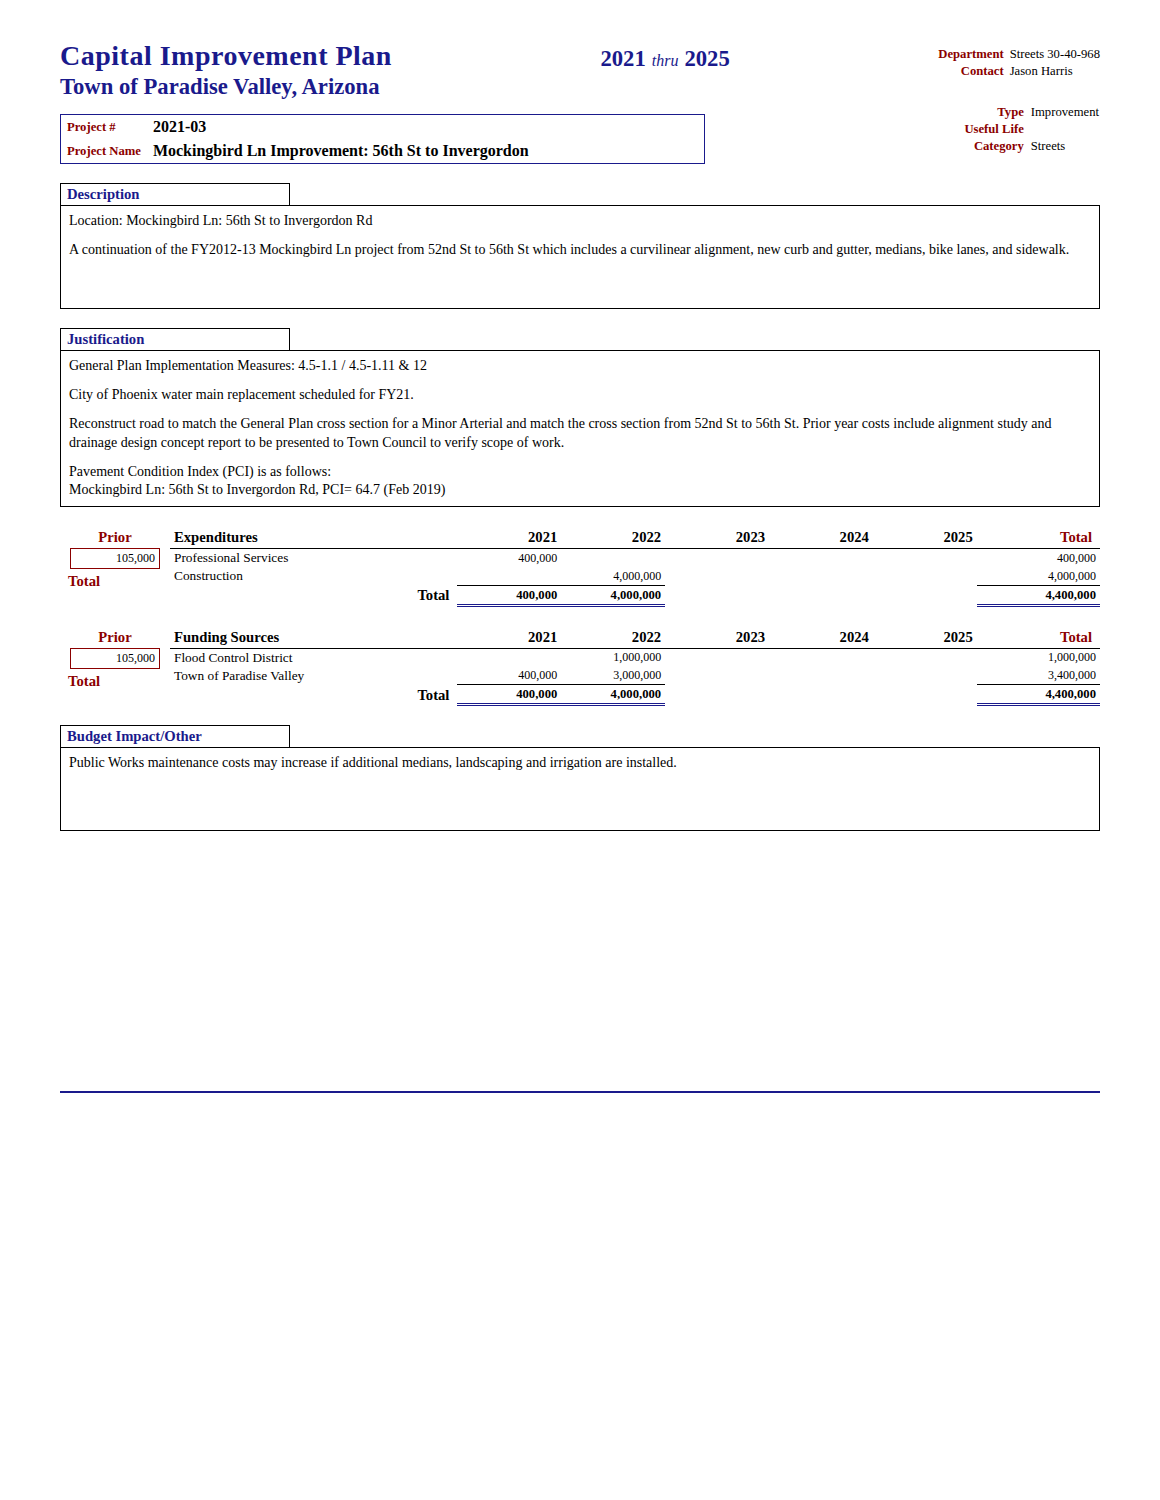Capital Improvement Plan
Town of Paradise Valley, Arizona
2021 thru 2025
| Department | Streets 30-40-968 |
| Contact | Jason Harris |
| Project # | 2021-03 |
| Project Name | Mockingbird Ln Improvement: 56th St to Invergordon |
| Type | Improvement |
| Useful Life | |
| Category | Streets |
Description
Location: Mockingbird Ln: 56th St to Invergordon Rd
A continuation of the FY2012-13 Mockingbird Ln project from 52nd St to 56th St which includes a curvilinear alignment, new curb and gutter, medians, bike lanes, and sidewalk.
Justification
General Plan Implementation Measures: 4.5-1.1 / 4.5-1.11 & 12
City of Phoenix water main replacement scheduled for FY21.
Reconstruct road to match the General Plan cross section for a Minor Arterial and match the cross section from 52nd St to 56th St. Prior year costs include alignment study and drainage design concept report to be presented to Town Council to verify scope of work.
Pavement Condition Index (PCI) is as follows:
Mockingbird Ln: 56th St to Invergordon Rd, PCI= 64.7 (Feb 2019)
Prior
105,000
Total
| Expenditures | 2021 | 2022 | 2023 | 2024 | 2025 | Total |
| --- | --- | --- | --- | --- | --- | --- |
| Professional Services | 400,000 | | | | | 400,000 |
| Construction | | 4,000,000 | | | | 4,000,000 |
| Total | 400,000 | 4,000,000 | | | | 4,400,000 |
Prior
105,000
Total
| Funding Sources | 2021 | 2022 | 2023 | 2024 | 2025 | Total |
| --- | --- | --- | --- | --- | --- | --- |
| Flood Control District | | 1,000,000 | | | | 1,000,000 |
| Town of Paradise Valley | 400,000 | 3,000,000 | | | | 3,400,000 |
| Total | 400,000 | 4,000,000 | | | | 4,400,000 |
Budget Impact/Other
Public Works maintenance costs may increase if additional medians, landscaping and irrigation are installed.